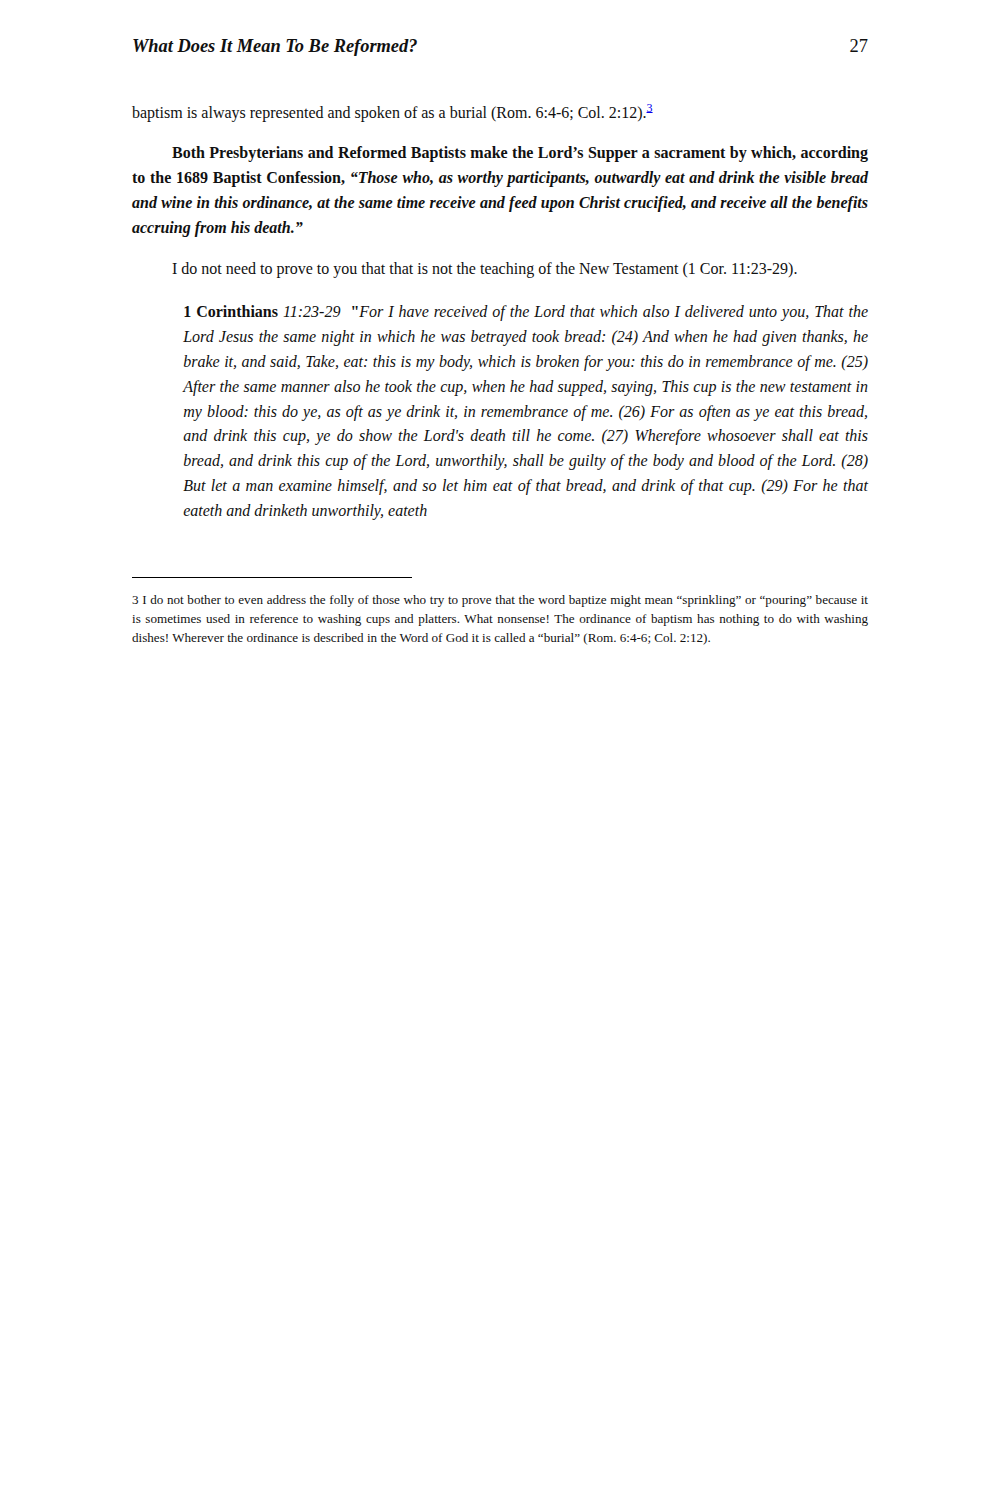What Does It Mean To Be Reformed? 27
baptism is always represented and spoken of as a burial (Rom. 6:4-6; Col. 2:12).3
Both Presbyterians and Reformed Baptists make the Lord’s Supper a sacrament by which, according to the 1689 Baptist Confession, “Those who, as worthy participants, outwardly eat and drink the visible bread and wine in this ordinance, at the same time receive and feed upon Christ crucified, and receive all the benefits accruing from his death.”
I do not need to prove to you that that is not the teaching of the New Testament (1 Cor. 11:23-29).
1 Corinthians 11:23-29 "For I have received of the Lord that which also I delivered unto you, That the Lord Jesus the same night in which he was betrayed took bread: (24) And when he had given thanks, he brake it, and said, Take, eat: this is my body, which is broken for you: this do in remembrance of me. (25) After the same manner also he took the cup, when he had supped, saying, This cup is the new testament in my blood: this do ye, as oft as ye drink it, in remembrance of me. (26) For as often as ye eat this bread, and drink this cup, ye do show the Lord's death till he come. (27) Wherefore whosoever shall eat this bread, and drink this cup of the Lord, unworthily, shall be guilty of the body and blood of the Lord. (28) But let a man examine himself, and so let him eat of that bread, and drink of that cup. (29) For he that eateth and drinketh unworthily, eateth
3 I do not bother to even address the folly of those who try to prove that the word baptize might mean “sprinkling” or “pouring” because it is sometimes used in reference to washing cups and platters. What nonsense! The ordinance of baptism has nothing to do with washing dishes! Wherever the ordinance is described in the Word of God it is called a “burial” (Rom. 6:4-6; Col. 2:12).